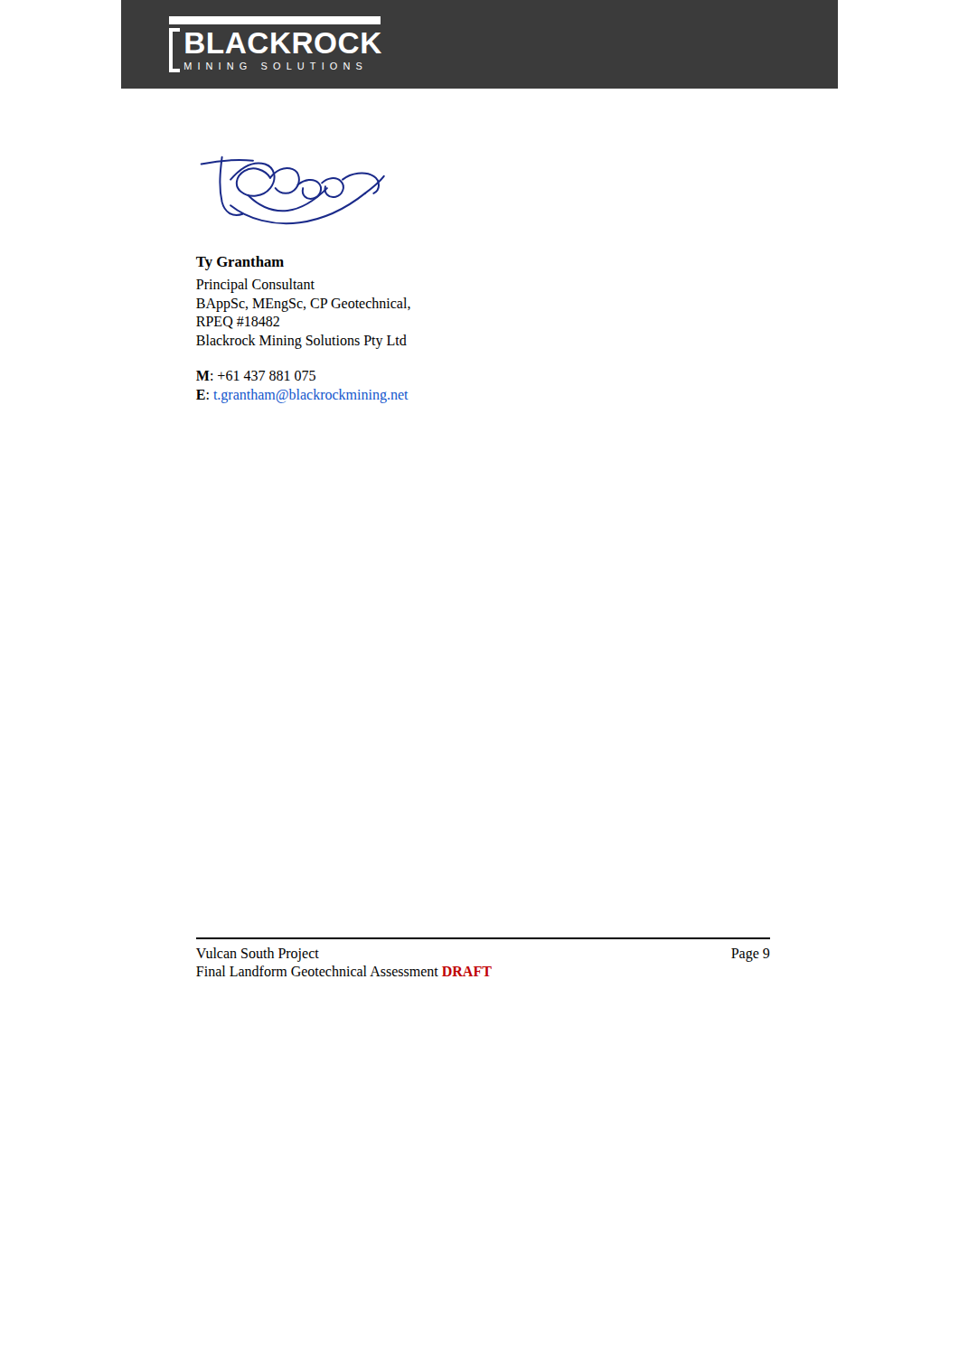BLACKROCK MINING SOLUTIONS
Ty Grantham
Principal Consultant
BAppSc, MEngSc, CP Geotechnical,
RPEQ #18482
Blackrock Mining Solutions Pty Ltd
M: +61 437 881 075
E: t.grantham@blackrockmining.net
Vulcan South Project
Final Landform Geotechnical Assessment DRAFT
Page 9